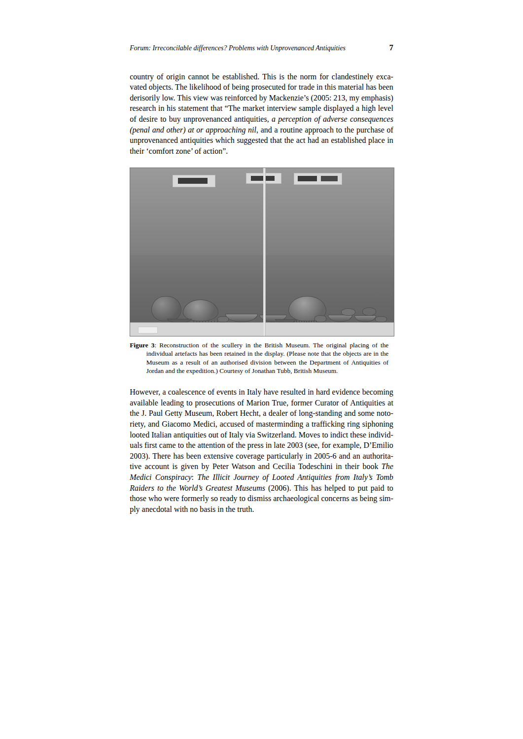Forum: Irreconcilable differences? Problems with Unprovenanced Antiquities 7
country of origin cannot be established. This is the norm for clandestinely excavated objects. The likelihood of being prosecuted for trade in this material has been derisorily low. This view was reinforced by Mackenzie’s (2005: 213, my emphasis) research in his statement that “The market interview sample displayed a high level of desire to buy unprovenanced antiquities, a perception of adverse consequences (penal and other) at or approaching nil, and a routine approach to the purchase of unprovenanced antiquities which suggested that the act had an established place in their ‘comfort zone’ of action”.
Figure 3: Reconstruction of the scullery in the British Museum. The original placing of the individual artefacts has been retained in the display. (Please note that the objects are in the Museum as a result of an authorised division between the Department of Antiquities of Jordan and the expedition.) Courtesy of Jonathan Tubb, British Museum.
However, a coalescence of events in Italy have resulted in hard evidence becoming available leading to prosecutions of Marion True, former Curator of Antiquities at the J. Paul Getty Museum, Robert Hecht, a dealer of long-standing and some notoriety, and Giacomo Medici, accused of masterminding a trafficking ring siphoning looted Italian antiquities out of Italy via Switzerland. Moves to indict these individuals first came to the attention of the press in late 2003 (see, for example, D’Emilio 2003). There has been extensive coverage particularly in 2005-6 and an authoritative account is given by Peter Watson and Cecilia Todeschini in their book The Medici Conspiracy: The Illicit Journey of Looted Antiquities from Italy’s Tomb Raiders to the World’s Greatest Museums (2006). This has helped to put paid to those who were formerly so ready to dismiss archaeological concerns as being simply anecdotal with no basis in the truth.